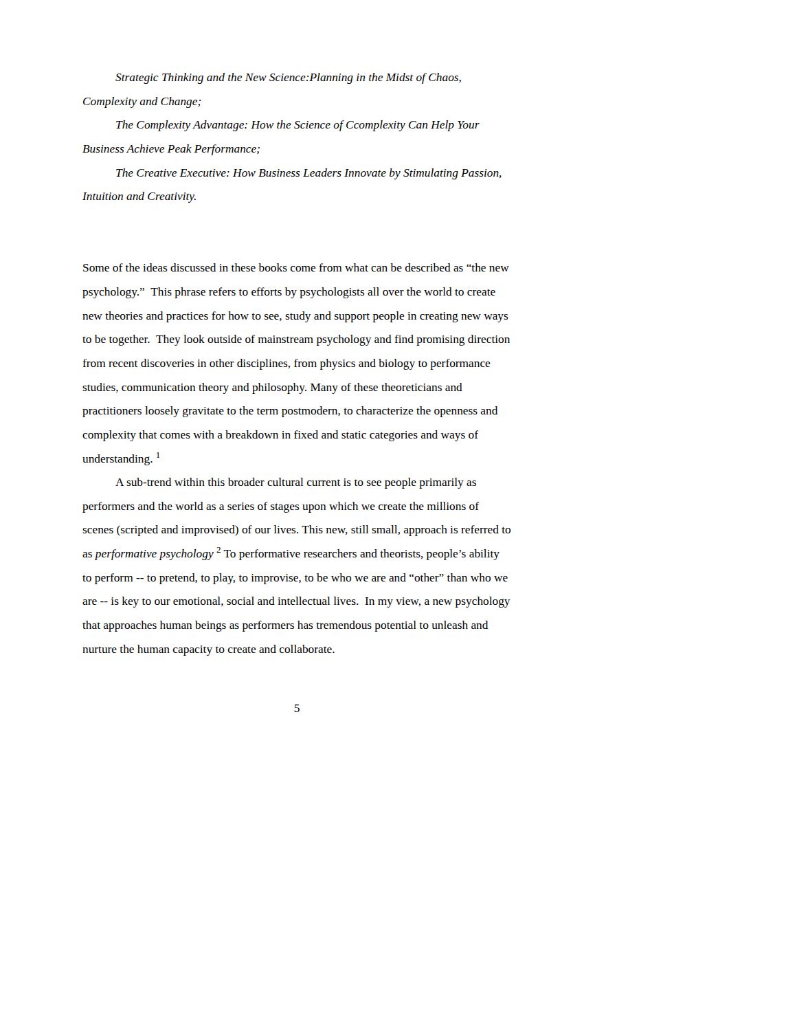Strategic Thinking and the New Science:Planning in the Midst of Chaos, Complexity and Change;
The Complexity Advantage: How the Science of Ccomplexity Can Help Your Business Achieve Peak Performance;
The Creative Executive: How Business Leaders Innovate by Stimulating Passion, Intuition and Creativity.
Some of the ideas discussed in these books come from what can be described as “the new psychology.” This phrase refers to efforts by psychologists all over the world to create new theories and practices for how to see, study and support people in creating new ways to be together. They look outside of mainstream psychology and find promising direction from recent discoveries in other disciplines, from physics and biology to performance studies, communication theory and philosophy. Many of these theoreticians and practitioners loosely gravitate to the term postmodern, to characterize the openness and complexity that comes with a breakdown in fixed and static categories and ways of understanding. 1
A sub-trend within this broader cultural current is to see people primarily as performers and the world as a series of stages upon which we create the millions of scenes (scripted and improvised) of our lives. This new, still small, approach is referred to as performative psychology 2 To performative researchers and theorists, people’s ability to perform -- to pretend, to play, to improvise, to be who we are and “other” than who we are -- is key to our emotional, social and intellectual lives. In my view, a new psychology that approaches human beings as performers has tremendous potential to unleash and nurture the human capacity to create and collaborate.
5